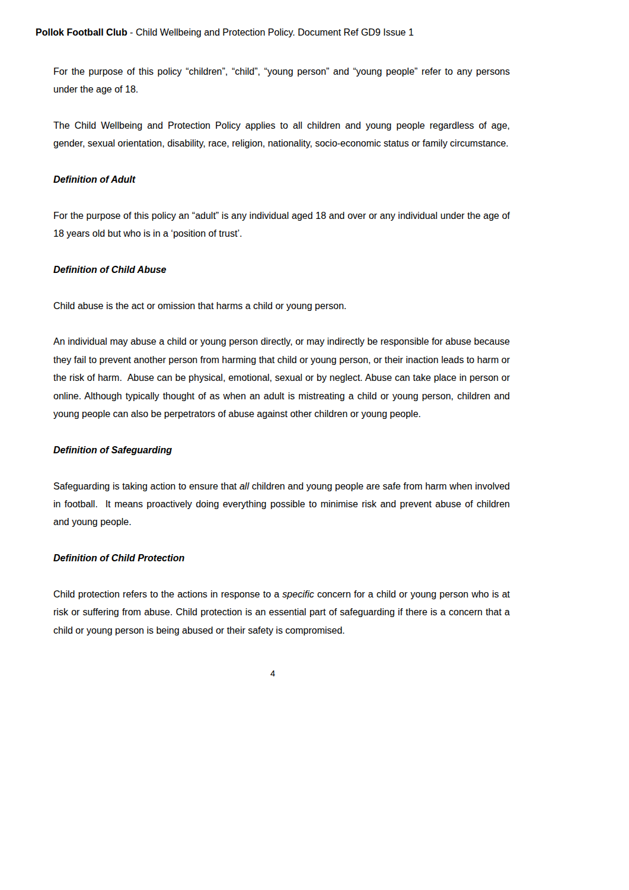Pollok Football Club - Child Wellbeing and Protection Policy. Document Ref GD9 Issue 1
For the purpose of this policy “children”, “child”, “young person” and “young people” refer to any persons under the age of 18.
The Child Wellbeing and Protection Policy applies to all children and young people regardless of age, gender, sexual orientation, disability, race, religion, nationality, socio-economic status or family circumstance.
Definition of Adult
For the purpose of this policy an “adult” is any individual aged 18 and over or any individual under the age of 18 years old but who is in a ‘position of trust’.
Definition of Child Abuse
Child abuse is the act or omission that harms a child or young person.
An individual may abuse a child or young person directly, or may indirectly be responsible for abuse because they fail to prevent another person from harming that child or young person, or their inaction leads to harm or the risk of harm. Abuse can be physical, emotional, sexual or by neglect. Abuse can take place in person or online. Although typically thought of as when an adult is mistreating a child or young person, children and young people can also be perpetrators of abuse against other children or young people.
Definition of Safeguarding
Safeguarding is taking action to ensure that all children and young people are safe from harm when involved in football. It means proactively doing everything possible to minimise risk and prevent abuse of children and young people.
Definition of Child Protection
Child protection refers to the actions in response to a specific concern for a child or young person who is at risk or suffering from abuse. Child protection is an essential part of safeguarding if there is a concern that a child or young person is being abused or their safety is compromised.
4